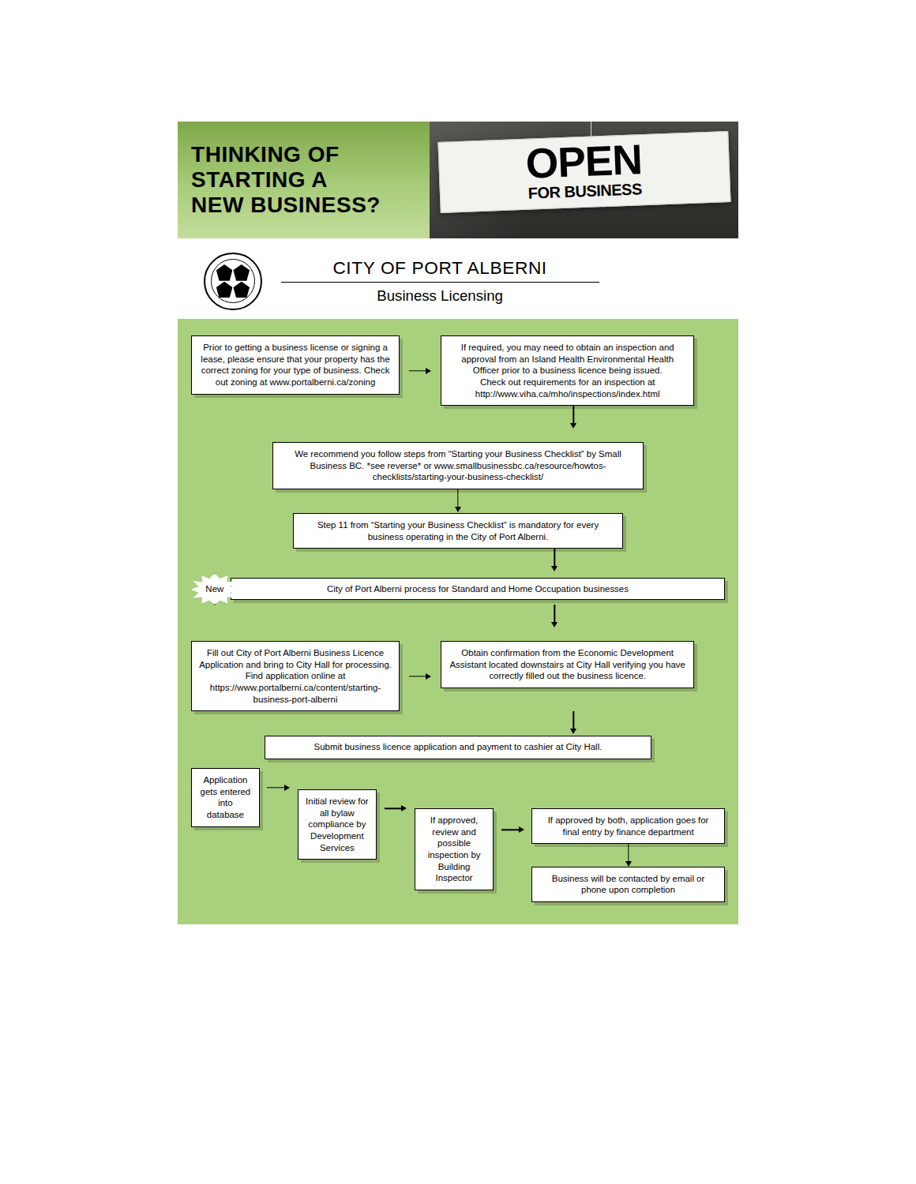Thinking of
starting a
new business?
OPEN
FOR BUSINESS
CITY OF PORT ALBERNI
Business Licensing
Prior to getting a business license or signing a lease, please ensure that your property has the correct zoning for your type of business. Check out zoning at www.portalberni.ca/zoning
If required, you may need to obtain an inspection and approval from an Island Health Environmental Health Officer prior to a business licence being issued.
Check out requirements for an inspection at http://www.viha.ca/mho/inspections/index.html
We recommend you follow steps from “Starting your Business Checklist” by Small Business BC. *see reverse* or www.smallbusinessbc.ca/resource/howtos-checklists/starting-your-business-checklist/
Step 11 from “Starting your Business Checklist” is mandatory for every business operating in the City of Port Alberni.
New
City of Port Alberni process for Standard and Home Occupation businesses
Fill out City of Port Alberni Business Licence Application and bring to City Hall for processing. Find application online at https://www.portalberni.ca/content/starting-business-port-alberni
Obtain confirmation from the Economic Development Assistant located downstairs at City Hall verifying you have correctly filled out the business licence.
Submit business licence application and payment to cashier at City Hall.
Application gets entered into database
Initial review for all bylaw compliance by Development Services
If approved, review and possible inspection by Building Inspector
If approved by both, application goes for final entry by finance department
Business will be contacted by email or phone upon completion